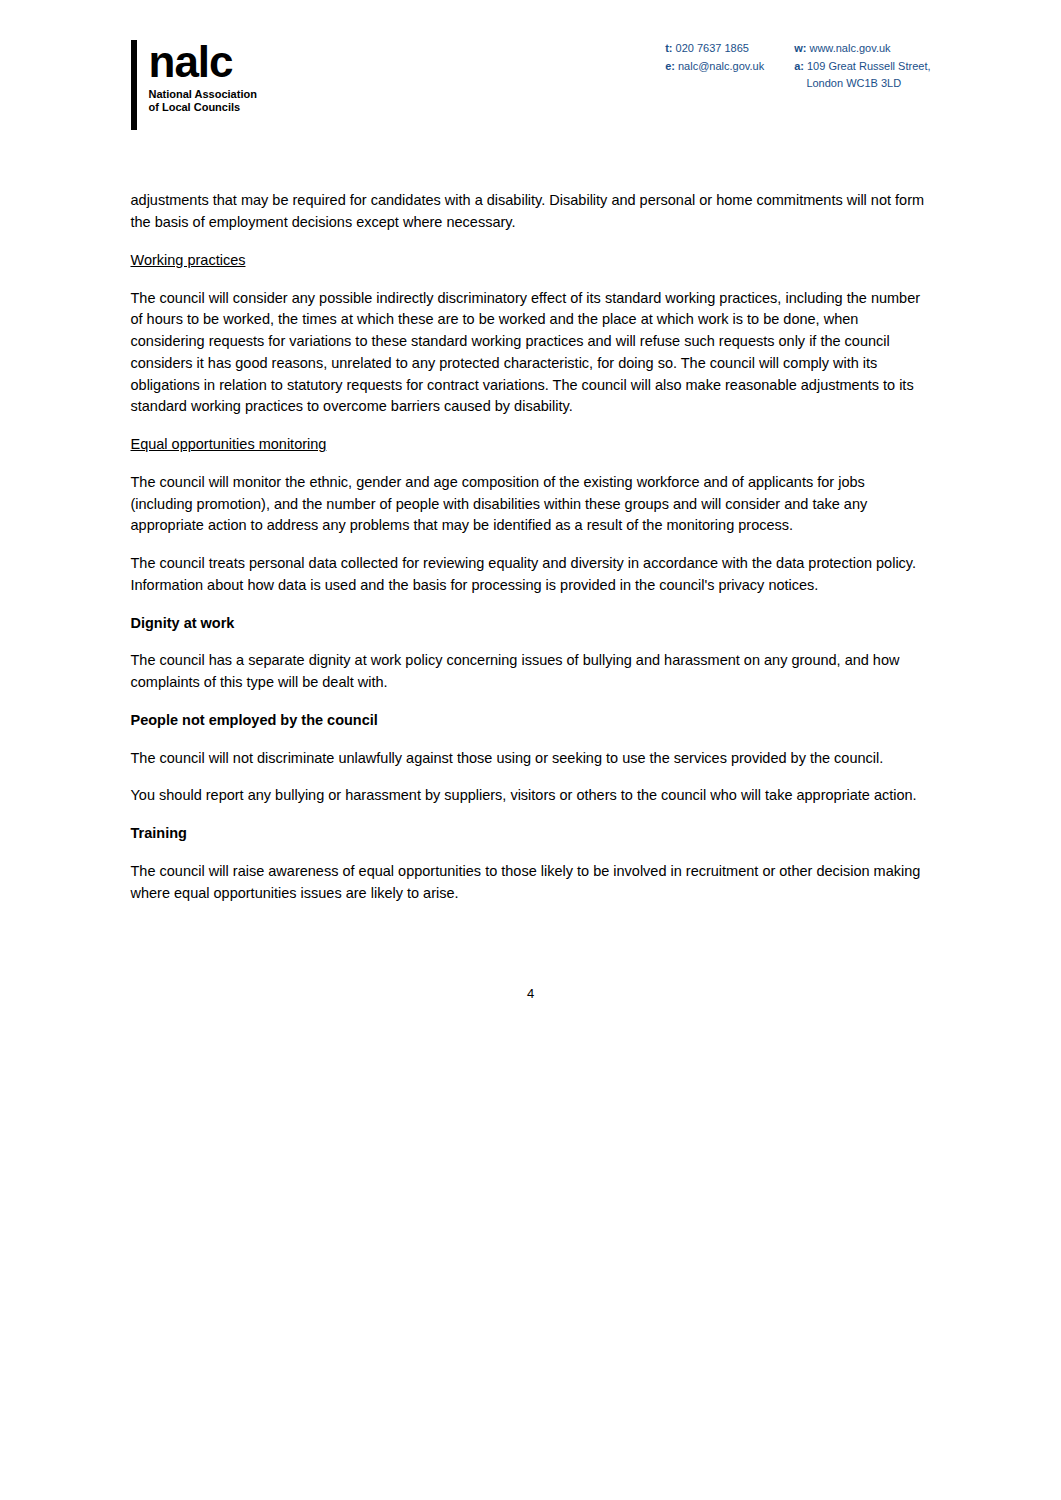nalc
National Association
of Local Councils
t: 020 7637 1865
e: nalc@nalc.gov.uk
w: www.nalc.gov.uk
a: 109 Great Russell Street,
London WC1B 3LD
adjustments that may be required for candidates with a disability. Disability and personal or home commitments will not form the basis of employment decisions except where necessary.
Working practices
The council will consider any possible indirectly discriminatory effect of its standard working practices, including the number of hours to be worked, the times at which these are to be worked and the place at which work is to be done, when considering requests for variations to these standard working practices and will refuse such requests only if the council considers it has good reasons, unrelated to any protected characteristic, for doing so. The council will comply with its obligations in relation to statutory requests for contract variations. The council will also make reasonable adjustments to its standard working practices to overcome barriers caused by disability.
Equal opportunities monitoring
The council will monitor the ethnic, gender and age composition of the existing workforce and of applicants for jobs (including promotion), and the number of people with disabilities within these groups and will consider and take any appropriate action to address any problems that may be identified as a result of the monitoring process.
The council treats personal data collected for reviewing equality and diversity in accordance with the data protection policy. Information about how data is used and the basis for processing is provided in the council's privacy notices.
Dignity at work
The council has a separate dignity at work policy concerning issues of bullying and harassment on any ground, and how complaints of this type will be dealt with.
People not employed by the council
The council will not discriminate unlawfully against those using or seeking to use the services provided by the council.
You should report any bullying or harassment by suppliers, visitors or others to the council who will take appropriate action.
Training
The council will raise awareness of equal opportunities to those likely to be involved in recruitment or other decision making where equal opportunities issues are likely to arise.
4